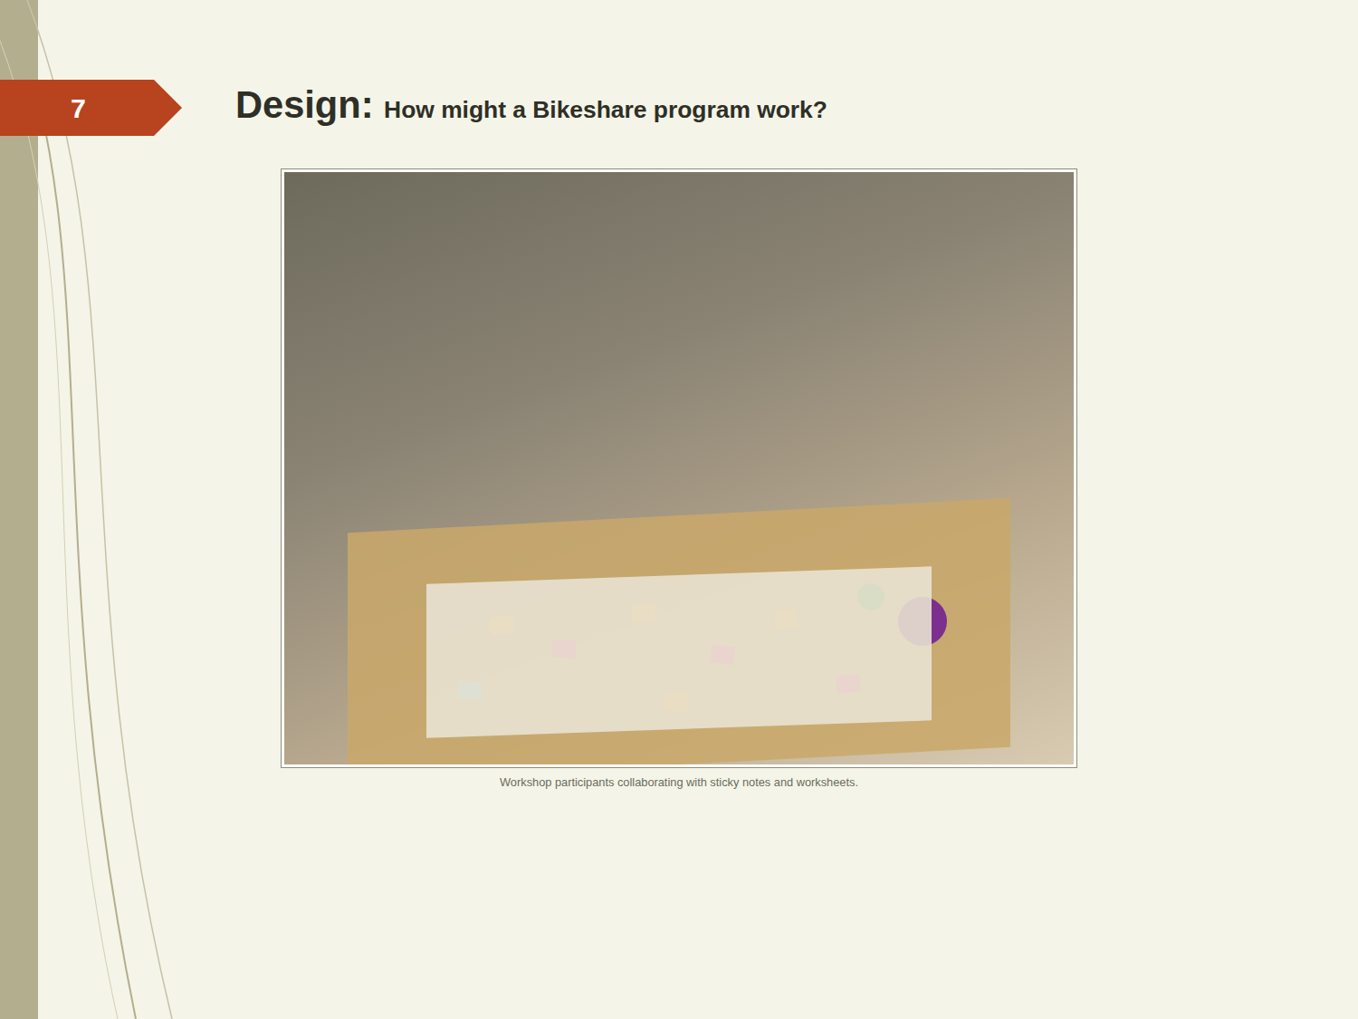7
Design: How might a Bikeshare program work?
Workshop participants collaborating with sticky notes and worksheets.